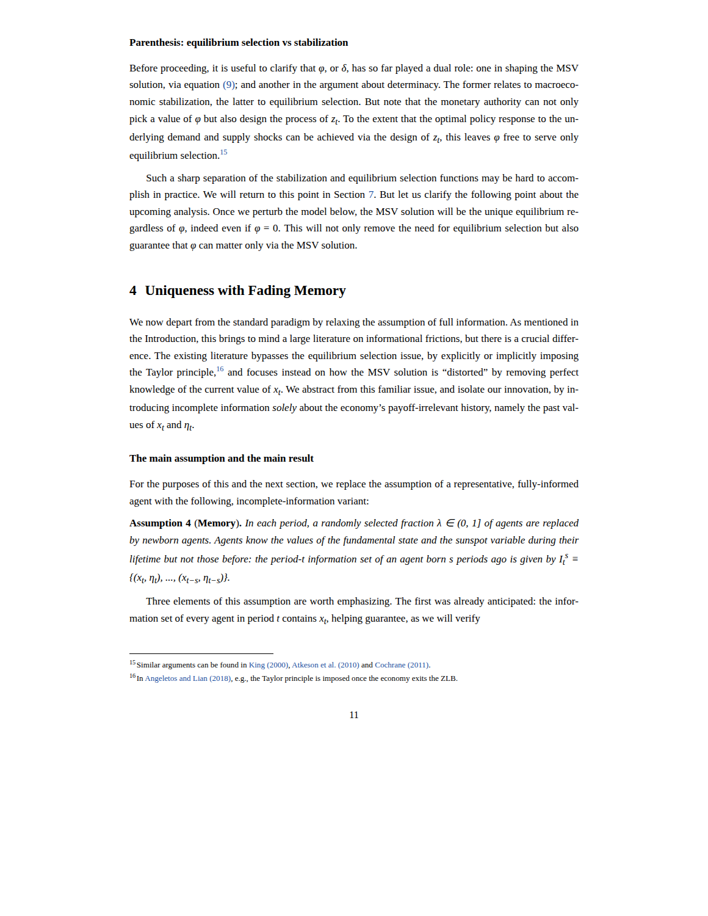Parenthesis: equilibrium selection vs stabilization
Before proceeding, it is useful to clarify that φ, or δ, has so far played a dual role: one in shaping the MSV solution, via equation (9); and another in the argument about determinacy. The former relates to macroeconomic stabilization, the latter to equilibrium selection. But note that the monetary authority can not only pick a value of φ but also design the process of zt. To the extent that the optimal policy response to the underlying demand and supply shocks can be achieved via the design of zt, this leaves φ free to serve only equilibrium selection.15
Such a sharp separation of the stabilization and equilibrium selection functions may be hard to accomplish in practice. We will return to this point in Section 7. But let us clarify the following point about the upcoming analysis. Once we perturb the model below, the MSV solution will be the unique equilibrium regardless of φ, indeed even if φ = 0. This will not only remove the need for equilibrium selection but also guarantee that φ can matter only via the MSV solution.
4 Uniqueness with Fading Memory
We now depart from the standard paradigm by relaxing the assumption of full information. As mentioned in the Introduction, this brings to mind a large literature on informational frictions, but there is a crucial difference. The existing literature bypasses the equilibrium selection issue, by explicitly or implicitly imposing the Taylor principle,16 and focuses instead on how the MSV solution is “distorted” by removing perfect knowledge of the current value of xt. We abstract from this familiar issue, and isolate our innovation, by introducing incomplete information solely about the economy’s payoff-irrelevant history, namely the past values of xt and ηt.
The main assumption and the main result
For the purposes of this and the next section, we replace the assumption of a representative, fully-informed agent with the following, incomplete-information variant:
Assumption 4 (Memory). In each period, a randomly selected fraction λ ∈ (0, 1] of agents are replaced by newborn agents. Agents know the values of the fundamental state and the sunspot variable during their lifetime but not those before: the period-t information set of an agent born s periods ago is given by Its ≡ {(xt, ηt), ..., (xt−s, ηt−s)}.
Three elements of this assumption are worth emphasizing. The first was already anticipated: the information set of every agent in period t contains xt, helping guarantee, as we will verify
15Similar arguments can be found in King (2000), Atkeson et al. (2010) and Cochrane (2011).
16In Angeletos and Lian (2018), e.g., the Taylor principle is imposed once the economy exits the ZLB.
11